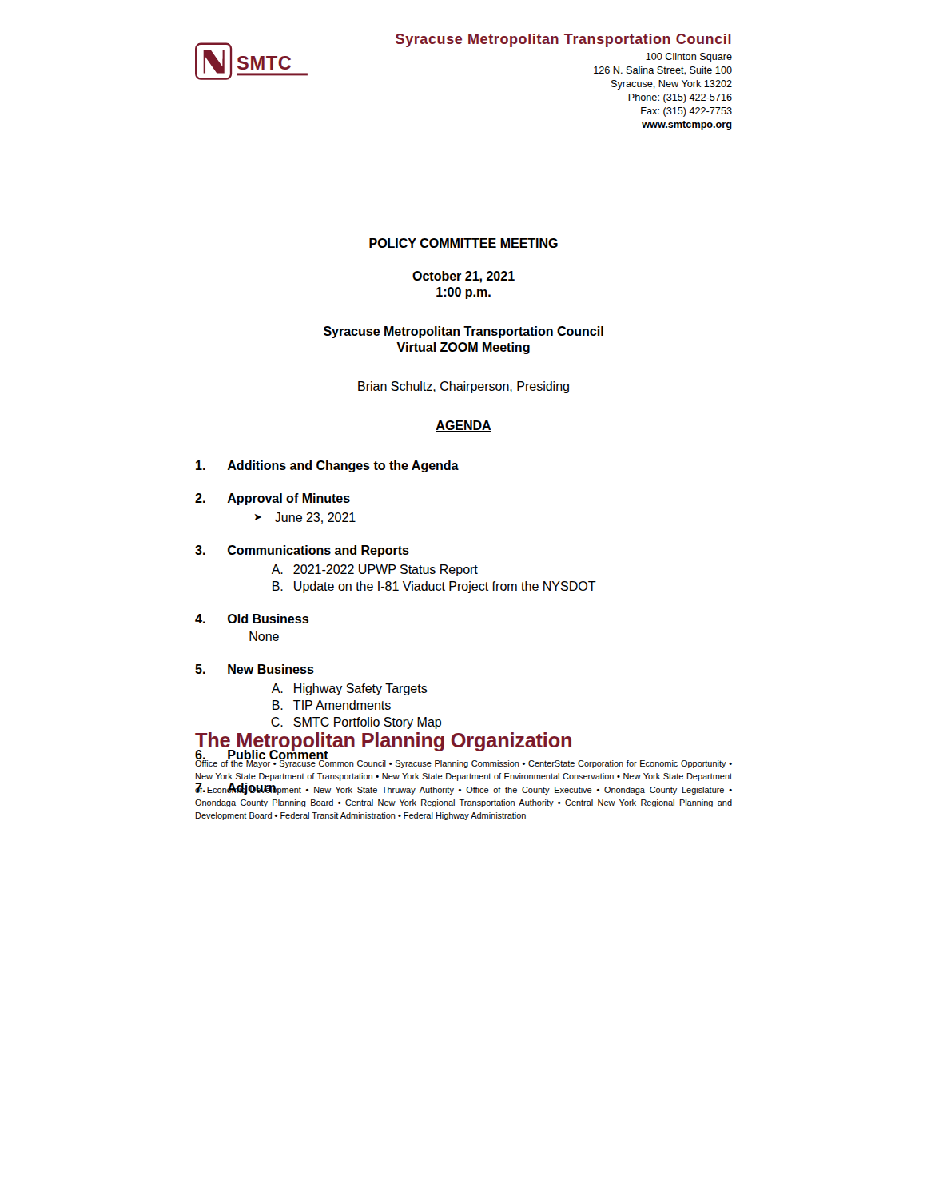SMTC
Syracuse Metropolitan Transportation Council
100 Clinton Square
126 N. Salina Street, Suite 100
Syracuse, New York 13202
Phone: (315) 422-5716
Fax: (315) 422-7753
www.smtcmpo.org
POLICY COMMITTEE MEETING
October 21, 2021
1:00 p.m.
Syracuse Metropolitan Transportation Council
Virtual ZOOM Meeting
Brian Schultz, Chairperson, Presiding
AGENDA
Additions and Changes to the Agenda
Approval of Minutes
June 23, 2021
Communications and Reports
2021-2022 UPWP Status Report
Update on the I-81 Viaduct Project from the NYSDOT
Old Business
None
New Business
Highway Safety Targets
TIP Amendments
SMTC Portfolio Story Map
Public Comment
Adjourn
The Metropolitan Planning Organization
Office of the Mayor • Syracuse Common Council • Syracuse Planning Commission • CenterState Corporation for Economic Opportunity • New York State Department of Transportation • New York State Department of Environmental Conservation • New York State Department of Economic Development • New York State Thruway Authority • Office of the County Executive • Onondaga County Legislature • Onondaga County Planning Board • Central New York Regional Transportation Authority • Central New York Regional Planning and Development Board • Federal Transit Administration • Federal Highway Administration